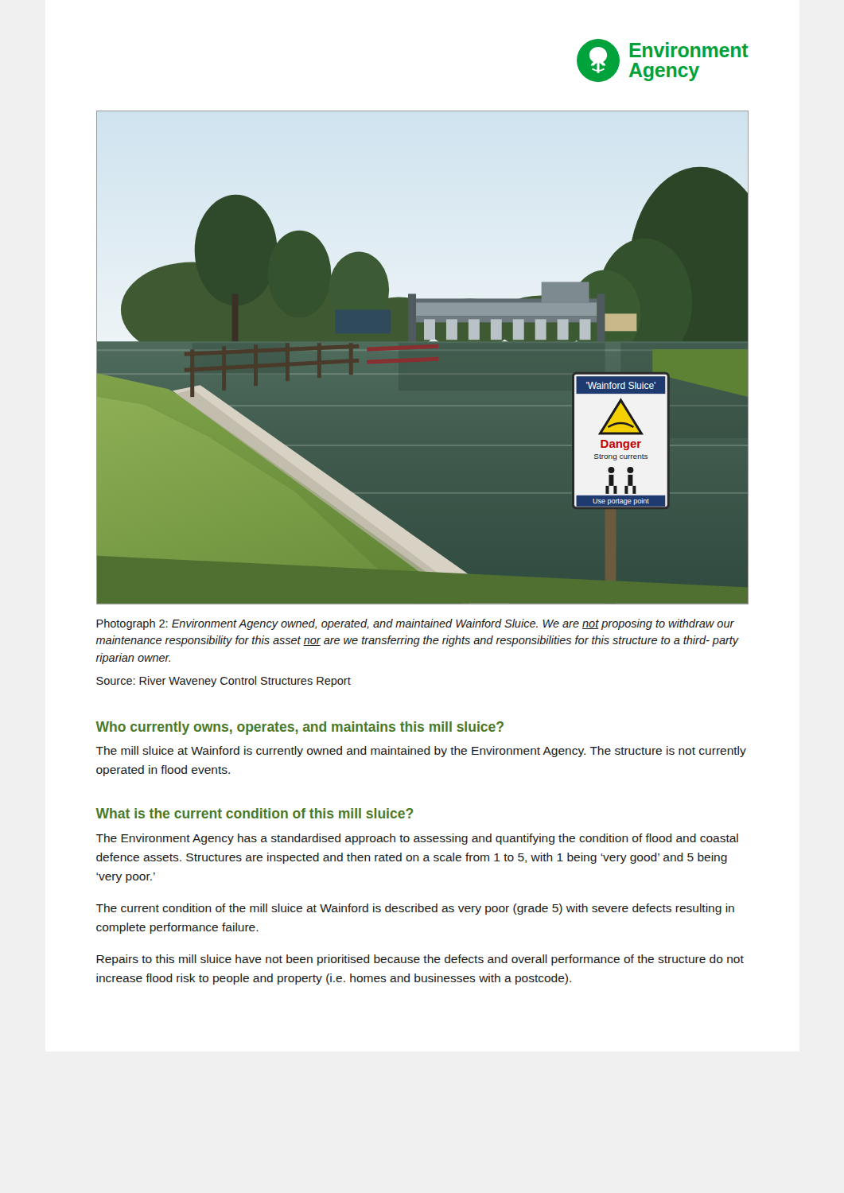Environment
Agency
'Wainford Sluice' Danger Strong currents Use portage point
Photograph 2: Environment Agency owned, operated, and maintained Wainford Sluice. We are not proposing to withdraw our maintenance responsibility for this asset nor are we transferring the rights and responsibilities for this structure to a third- party riparian owner.
Source: River Waveney Control Structures Report
Who currently owns, operates, and maintains this mill sluice?
The mill sluice at Wainford is currently owned and maintained by the Environment Agency. The structure is not currently operated in flood events.
What is the current condition of this mill sluice?
The Environment Agency has a standardised approach to assessing and quantifying the condition of flood and coastal defence assets. Structures are inspected and then rated on a scale from 1 to 5, with 1 being ‘very good’ and 5 being ‘very poor.’
The current condition of the mill sluice at Wainford is described as very poor (grade 5) with severe defects resulting in complete performance failure.
Repairs to this mill sluice have not been prioritised because the defects and overall performance of the structure do not increase flood risk to people and property (i.e. homes and businesses with a postcode).